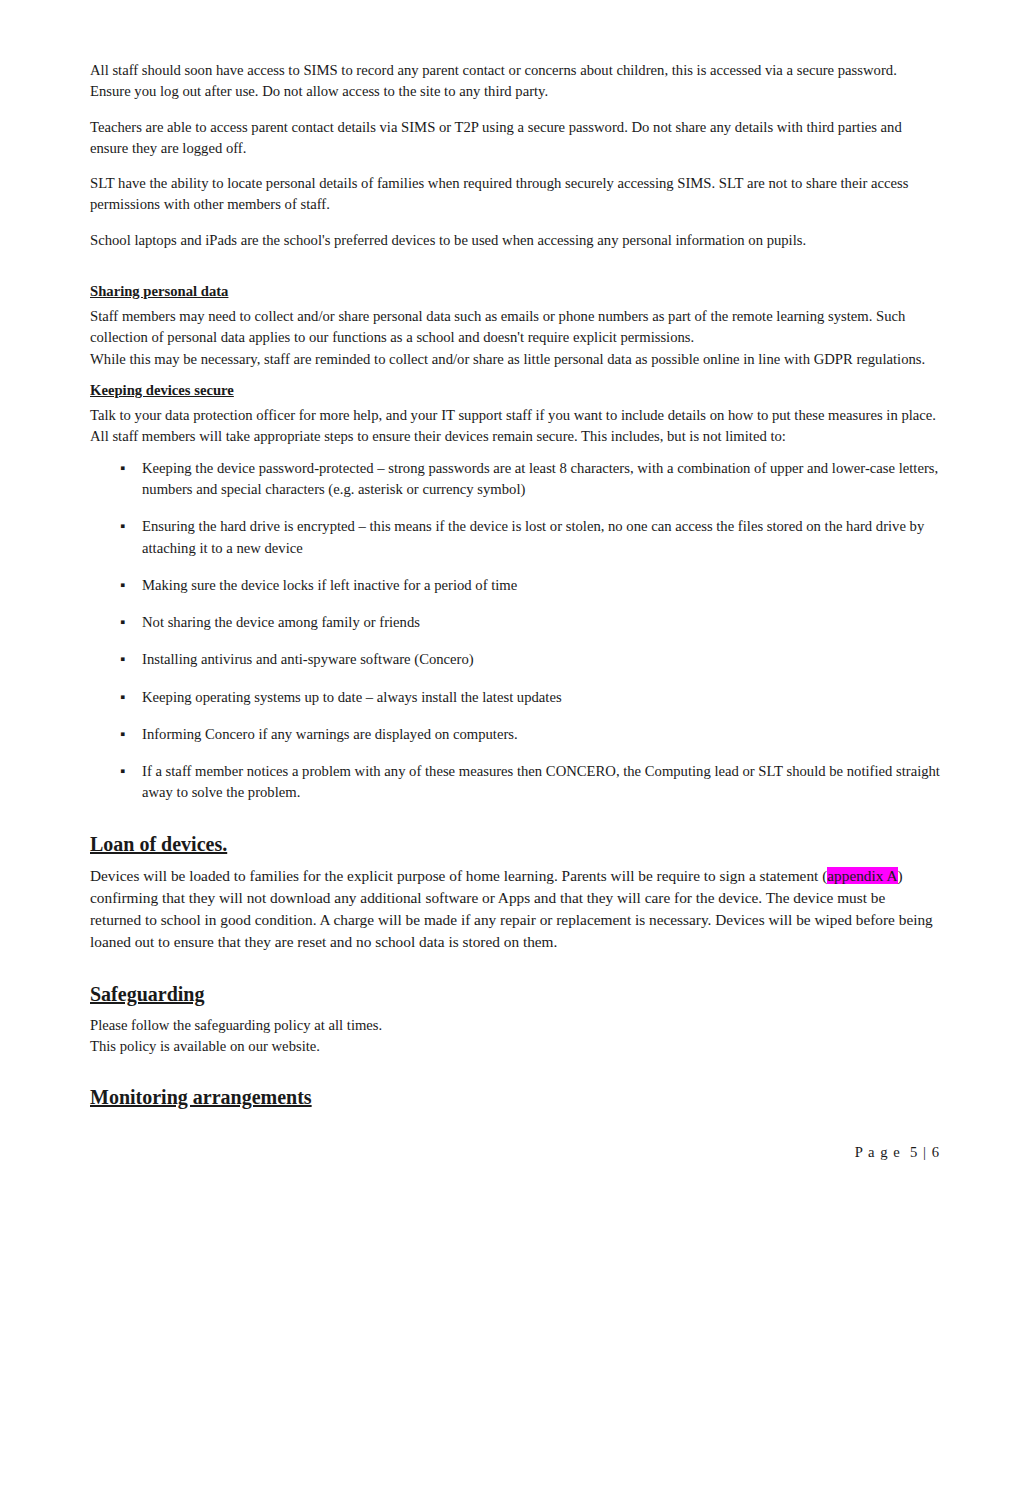All staff should soon have access to SIMS to record any parent contact or concerns about children, this is accessed via a secure password. Ensure you log out after use. Do not allow access to the site to any third party.
Teachers are able to access parent contact details via SIMS or T2P using a secure password. Do not share any details with third parties and ensure they are logged off.
SLT have the ability to locate personal details of families when required through securely accessing SIMS. SLT are not to share their access permissions with other members of staff.
School laptops and iPads are the school's preferred devices to be used when accessing any personal information on pupils.
Sharing personal data
Staff members may need to collect and/or share personal data such as emails or phone numbers as part of the remote learning system. Such collection of personal data applies to our functions as a school and doesn't require explicit permissions.
While this may be necessary, staff are reminded to collect and/or share as little personal data as possible online in line with GDPR regulations.
Keeping devices secure
Talk to your data protection officer for more help, and your IT support staff if you want to include details on how to put these measures in place.
All staff members will take appropriate steps to ensure their devices remain secure. This includes, but is not limited to:
Keeping the device password-protected – strong passwords are at least 8 characters, with a combination of upper and lower-case letters, numbers and special characters (e.g. asterisk or currency symbol)
Ensuring the hard drive is encrypted – this means if the device is lost or stolen, no one can access the files stored on the hard drive by attaching it to a new device
Making sure the device locks if left inactive for a period of time
Not sharing the device among family or friends
Installing antivirus and anti-spyware software (Concero)
Keeping operating systems up to date – always install the latest updates
Informing Concero if any warnings are displayed on computers.
If a staff member notices a problem with any of these measures then CONCERO, the Computing lead or SLT should be notified straight away to solve the problem.
Loan of devices.
Devices will be loaded to families for the explicit purpose of home learning. Parents will be require to sign a statement (appendix A) confirming that they will not download any additional software or Apps and that they will care for the device. The device must be returned to school in good condition. A charge will be made if any repair or replacement is necessary. Devices will be wiped before being loaned out to ensure that they are reset and no school data is stored on them.
Safeguarding
Please follow the safeguarding policy at all times.
This policy is available on our website.
Monitoring arrangements
P a g e 5 | 6